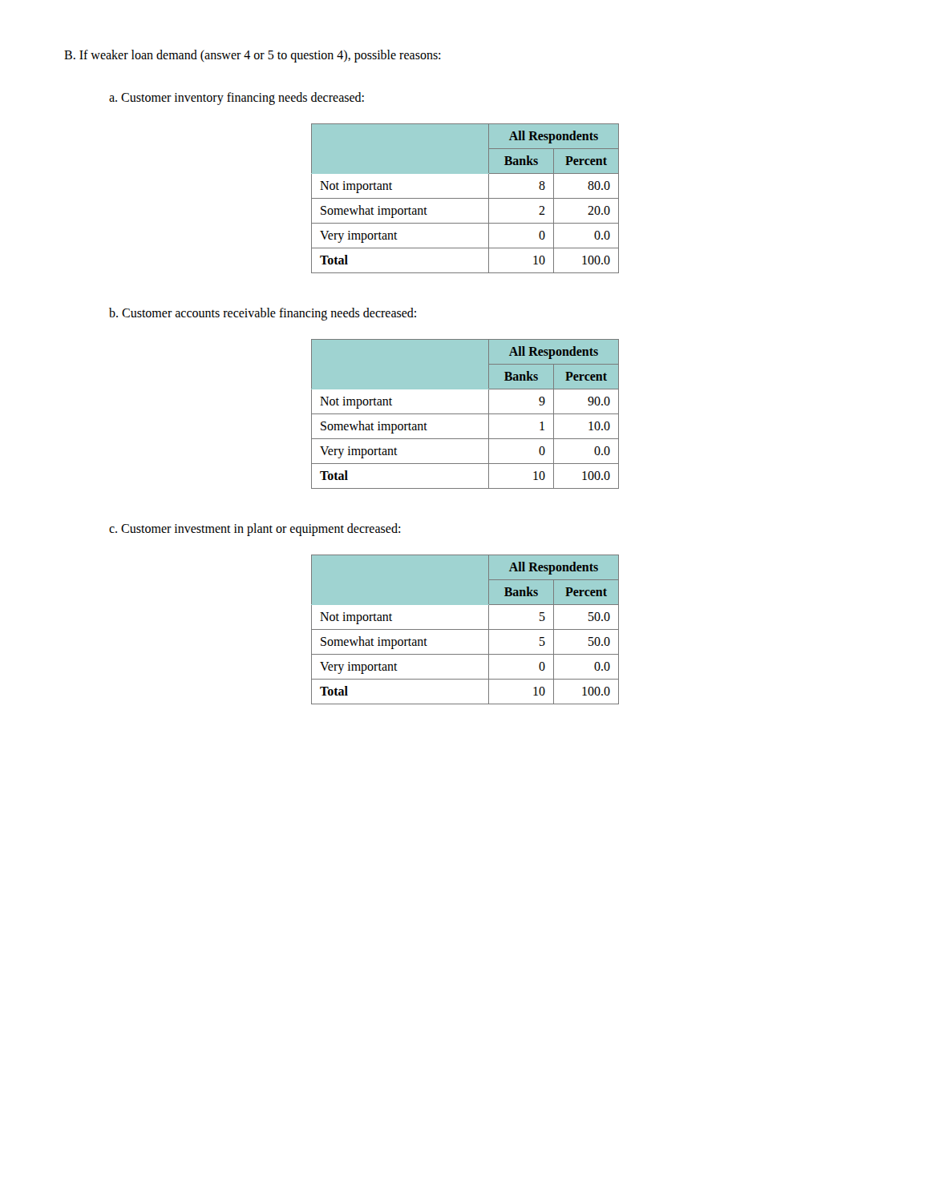B. If weaker loan demand (answer 4 or 5 to question 4), possible reasons:
a. Customer inventory financing needs decreased:
| | All Respondents |
| --- | --- |
| Banks | Percent |
| Not important | 8 | 80.0 |
| Somewhat important | 2 | 20.0 |
| Very important | 0 | 0.0 |
| Total | 10 | 100.0 |
b. Customer accounts receivable financing needs decreased:
| | All Respondents |
| --- | --- |
| Banks | Percent |
| Not important | 9 | 90.0 |
| Somewhat important | 1 | 10.0 |
| Very important | 0 | 0.0 |
| Total | 10 | 100.0 |
c. Customer investment in plant or equipment decreased:
| | All Respondents |
| --- | --- |
| Banks | Percent |
| Not important | 5 | 50.0 |
| Somewhat important | 5 | 50.0 |
| Very important | 0 | 0.0 |
| Total | 10 | 100.0 |